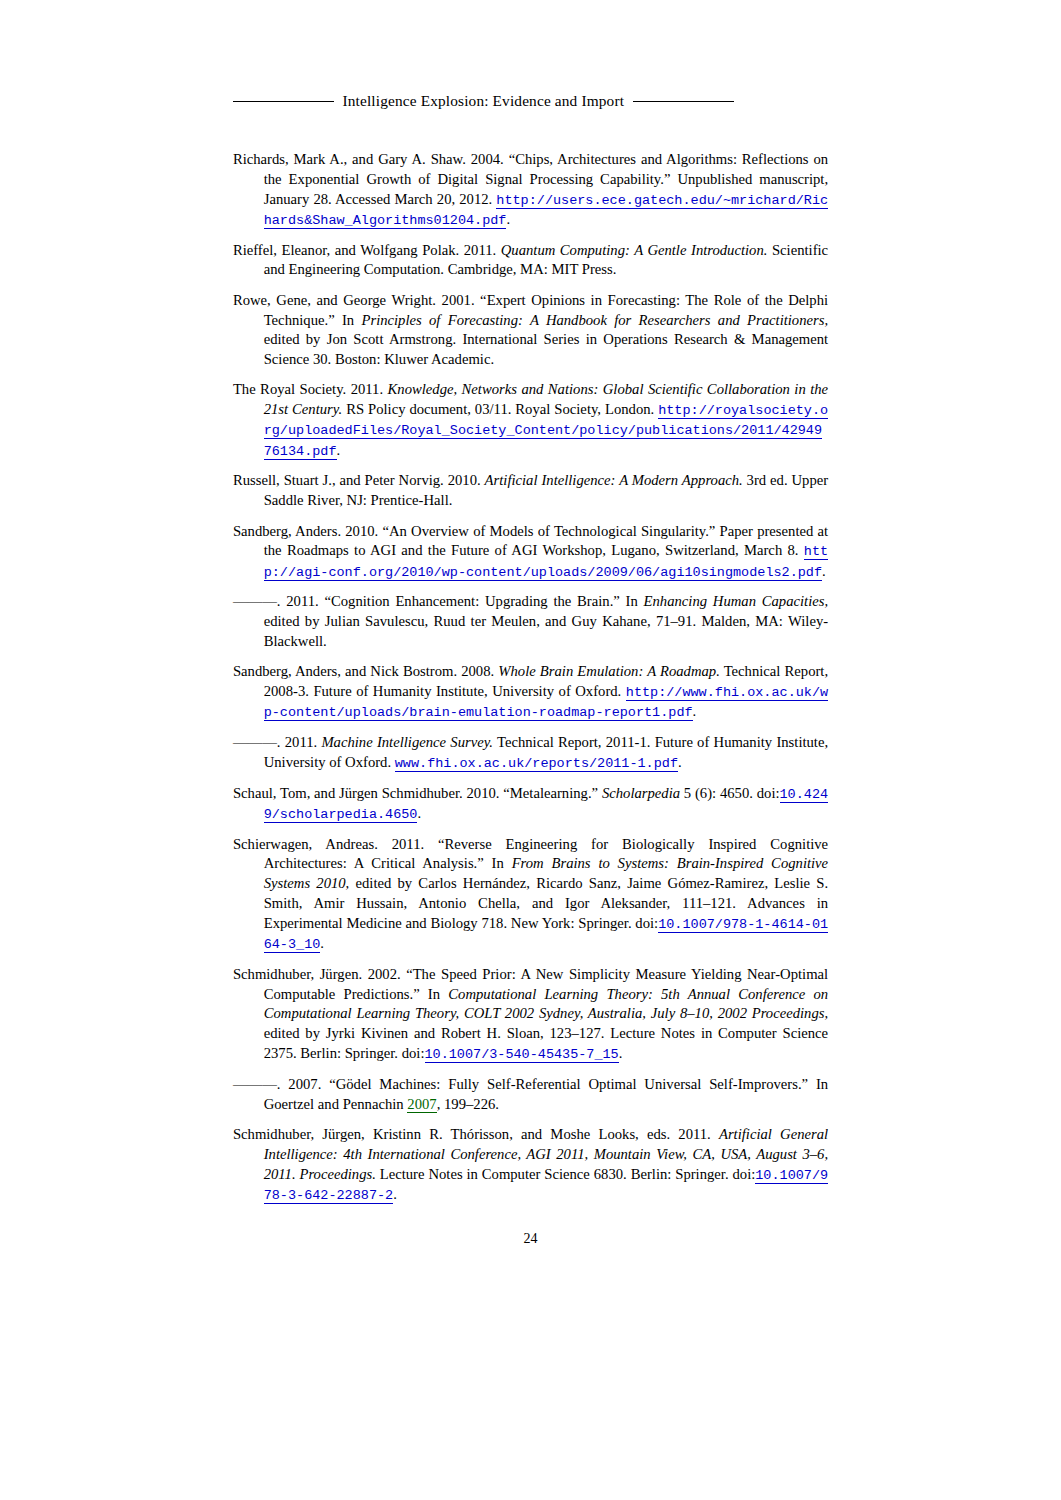Intelligence Explosion: Evidence and Import
Richards, Mark A., and Gary A. Shaw. 2004. “Chips, Architectures and Algorithms: Reflections on the Exponential Growth of Digital Signal Processing Capability.” Unpublished manuscript, January 28. Accessed March 20, 2012. http://users.ece.gatech.edu/~mrichard/Richards&Shaw_Algorithms01204.pdf.
Rieffel, Eleanor, and Wolfgang Polak. 2011. Quantum Computing: A Gentle Introduction. Scientific and Engineering Computation. Cambridge, MA: MIT Press.
Rowe, Gene, and George Wright. 2001. “Expert Opinions in Forecasting: The Role of the Delphi Technique.” In Principles of Forecasting: A Handbook for Researchers and Practitioners, edited by Jon Scott Armstrong. International Series in Operations Research & Management Science 30. Boston: Kluwer Academic.
The Royal Society. 2011. Knowledge, Networks and Nations: Global Scientific Collaboration in the 21st Century. RS Policy document, 03/11. Royal Society, London. http://royalsociety.org/uploadedFiles/Royal_Society_Content/policy/publications/2011/4294976134.pdf.
Russell, Stuart J., and Peter Norvig. 2010. Artificial Intelligence: A Modern Approach. 3rd ed. Upper Saddle River, NJ: Prentice-Hall.
Sandberg, Anders. 2010. “An Overview of Models of Technological Singularity.” Paper presented at the Roadmaps to AGI and the Future of AGI Workshop, Lugano, Switzerland, March 8. http://agi-conf.org/2010/wp-content/uploads/2009/06/agi10singmodels2.pdf.
———. 2011. “Cognition Enhancement: Upgrading the Brain.” In Enhancing Human Capacities, edited by Julian Savulescu, Ruud ter Meulen, and Guy Kahane, 71–91. Malden, MA: Wiley-Blackwell.
Sandberg, Anders, and Nick Bostrom. 2008. Whole Brain Emulation: A Roadmap. Technical Report, 2008-3. Future of Humanity Institute, University of Oxford. http://www.fhi.ox.ac.uk/wp-content/uploads/brain-emulation-roadmap-report1.pdf.
———. 2011. Machine Intelligence Survey. Technical Report, 2011-1. Future of Humanity Institute, University of Oxford. www.fhi.ox.ac.uk/reports/2011-1.pdf.
Schaul, Tom, and Jürgen Schmidhuber. 2010. “Metalearning.” Scholarpedia 5 (6): 4650. doi:10.4249/scholarpedia.4650.
Schierwagen, Andreas. 2011. “Reverse Engineering for Biologically Inspired Cognitive Architectures: A Critical Analysis.” In From Brains to Systems: Brain-Inspired Cognitive Systems 2010, edited by Carlos Hernández, Ricardo Sanz, Jaime Gómez-Ramirez, Leslie S. Smith, Amir Hussain, Antonio Chella, and Igor Aleksander, 111–121. Advances in Experimental Medicine and Biology 718. New York: Springer. doi:10.1007/978-1-4614-0164-3_10.
Schmidhuber, Jürgen. 2002. “The Speed Prior: A New Simplicity Measure Yielding Near-Optimal Computable Predictions.” In Computational Learning Theory: 5th Annual Conference on Computational Learning Theory, COLT 2002 Sydney, Australia, July 8–10, 2002 Proceedings, edited by Jyrki Kivinen and Robert H. Sloan, 123–127. Lecture Notes in Computer Science 2375. Berlin: Springer. doi:10.1007/3-540-45435-7_15.
———. 2007. “Gödel Machines: Fully Self-Referential Optimal Universal Self-Improvers.” In Goertzel and Pennachin 2007, 199–226.
Schmidhuber, Jürgen, Kristinn R. Thórisson, and Moshe Looks, eds. 2011. Artificial General Intelligence: 4th International Conference, AGI 2011, Mountain View, CA, USA, August 3–6, 2011. Proceedings. Lecture Notes in Computer Science 6830. Berlin: Springer. doi:10.1007/978-3-642-22887-2.
24